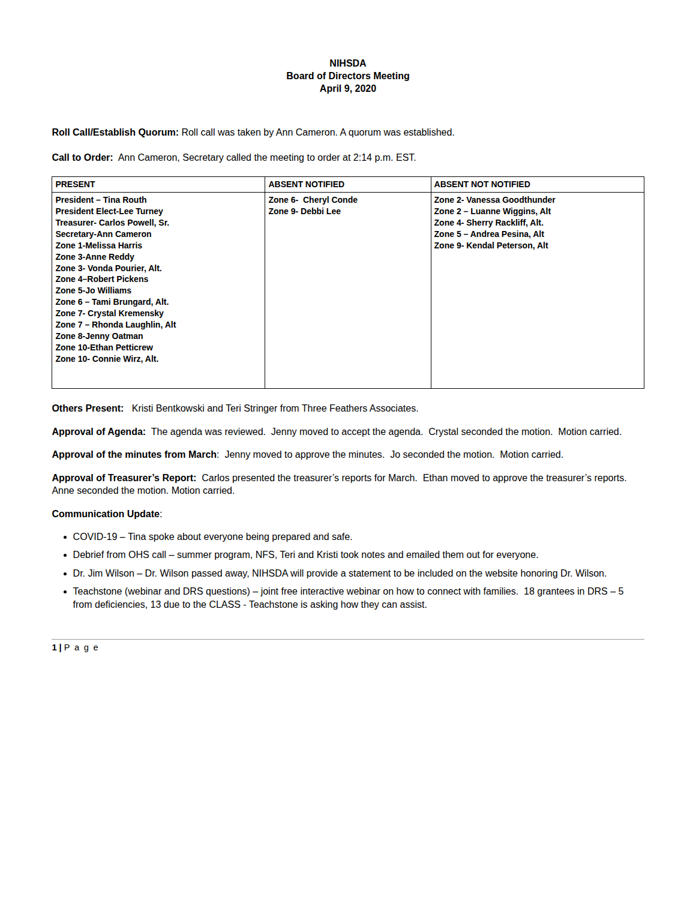NIHSDA
Board of Directors Meeting
April 9, 2020
Roll Call/Establish Quorum: Roll call was taken by Ann Cameron. A quorum was established.
Call to Order: Ann Cameron, Secretary called the meeting to order at 2:14 p.m. EST.
| PRESENT | ABSENT NOTIFIED | ABSENT NOT NOTIFIED |
| --- | --- | --- |
| President – Tina Routh President Elect-Lee Turney Treasurer- Carlos Powell, Sr. Secretary-Ann Cameron Zone 1-Melissa Harris Zone 3-Anne Reddy Zone 3- Vonda Pourier, Alt. Zone 4–Robert Pickens Zone 5-Jo Williams Zone 6 – Tami Brungard, Alt. Zone 7- Crystal Kremensky Zone 7 – Rhonda Laughlin, Alt Zone 8-Jenny Oatman Zone 10-Ethan Petticrew Zone 10- Connie Wirz, Alt. | Zone 6- Cheryl Conde Zone 9- Debbi Lee | Zone 2- Vanessa Goodthunder Zone 2 – Luanne Wiggins, Alt Zone 4- Sherry Rackliff, Alt. Zone 5 – Andrea Pesina, Alt Zone 9- Kendal Peterson, Alt |
Others Present: Kristi Bentkowski and Teri Stringer from Three Feathers Associates.
Approval of Agenda: The agenda was reviewed. Jenny moved to accept the agenda. Crystal seconded the motion. Motion carried.
Approval of the minutes from March: Jenny moved to approve the minutes. Jo seconded the motion. Motion carried.
Approval of Treasurer’s Report: Carlos presented the treasurer’s reports for March. Ethan moved to approve the treasurer’s reports. Anne seconded the motion. Motion carried.
Communication Update:
COVID-19 – Tina spoke about everyone being prepared and safe.
Debrief from OHS call – summer program, NFS, Teri and Kristi took notes and emailed them out for everyone.
Dr. Jim Wilson – Dr. Wilson passed away, NIHSDA will provide a statement to be included on the website honoring Dr. Wilson.
Teachstone (webinar and DRS questions) – joint free interactive webinar on how to connect with families. 18 grantees in DRS – 5 from deficiencies, 13 due to the CLASS - Teachstone is asking how they can assist.
1 | P a g e